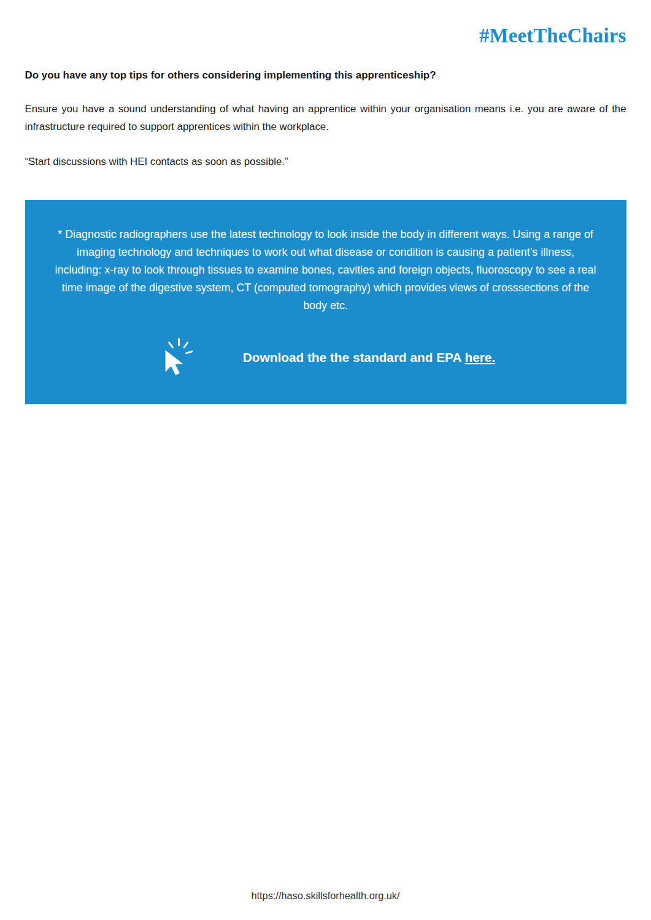#MeetTheChairs
Do you have any top tips for others considering implementing this apprenticeship?
Ensure you have a sound understanding of what having an apprentice within your organisation means i.e. you are aware of the infrastructure required to support apprentices within the workplace.
“Start discussions with HEI contacts as soon as possible.”
* Diagnostic radiographers use the latest technology to look inside the body in different ways. Using a range of imaging technology and techniques to work out what disease or condition is causing a patient’s illness, including: x-ray to look through tissues to examine bones, cavities and foreign objects, fluoroscopy to see a real time image of the digestive system, CT (computed tomography) which provides views of crosssections of the body etc.
Download the the standard and EPA here.
https://haso.skillsforhealth.org.uk/